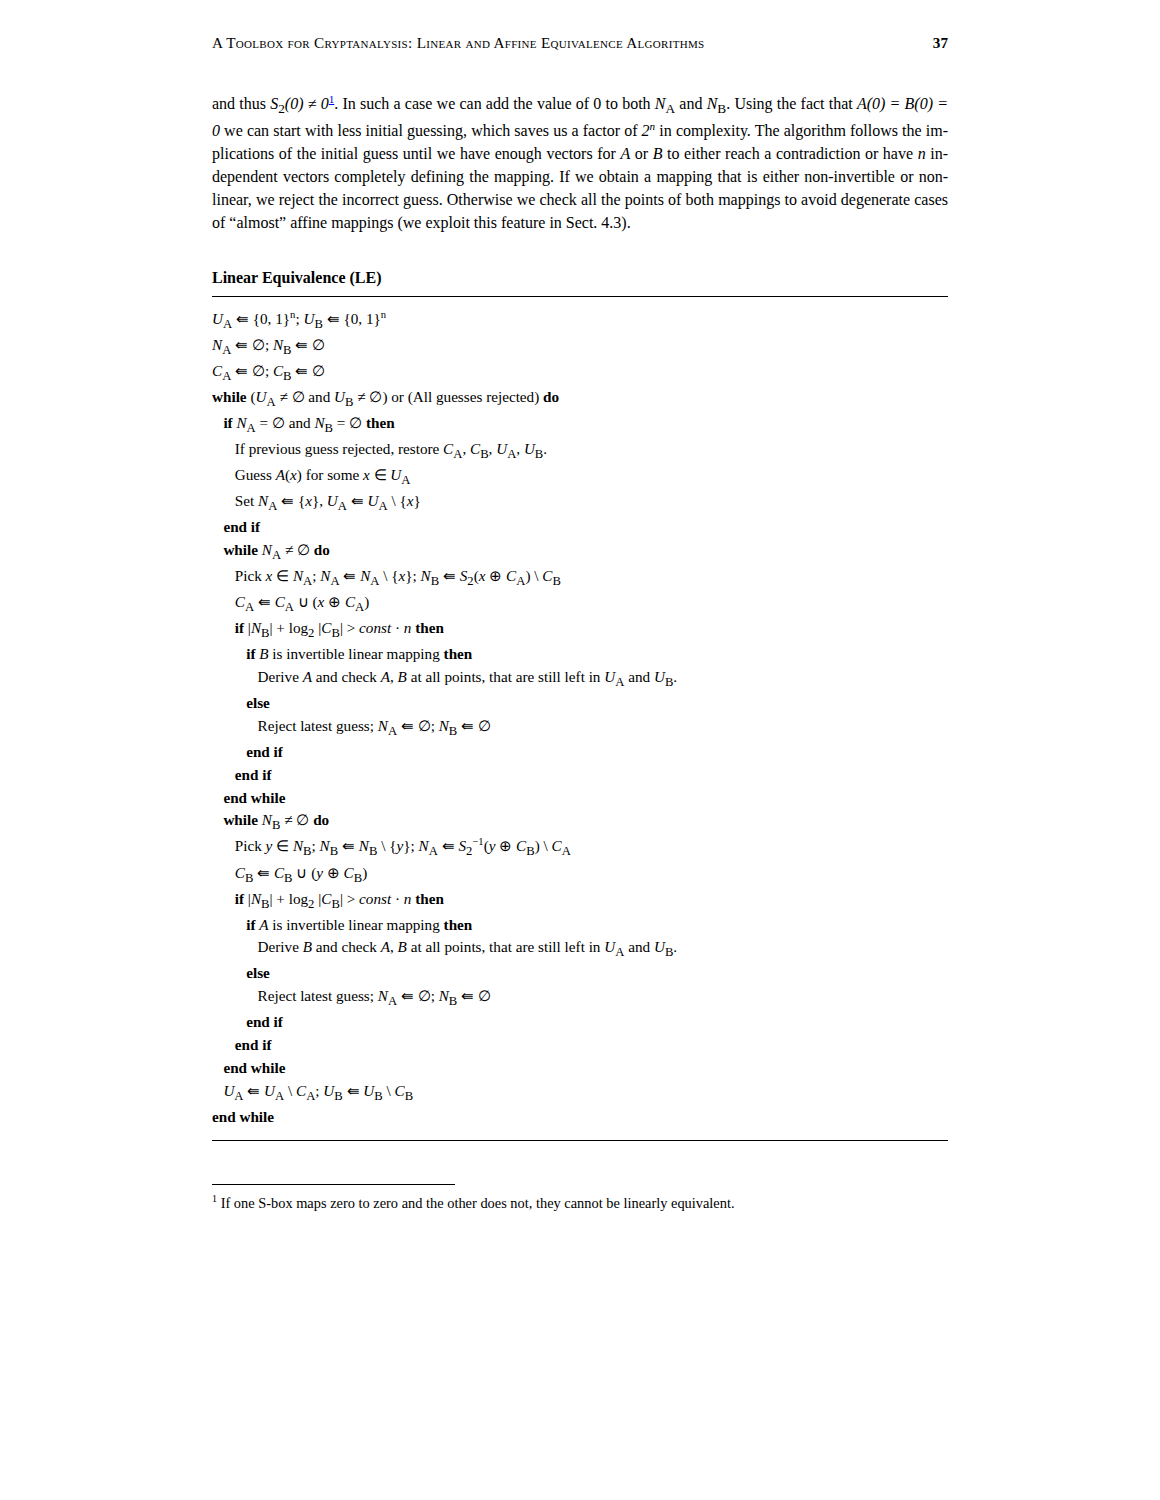A Toolbox for Cryptanalysis: Linear and Affine Equivalence Algorithms 37
and thus S2(0) ≠ 01. In such a case we can add the value of 0 to both NA and NB. Using the fact that A(0) = B(0) = 0 we can start with less initial guessing, which saves us a factor of 2n in complexity. The algorithm follows the implications of the initial guess until we have enough vectors for A or B to either reach a contradiction or have n independent vectors completely defining the mapping. If we obtain a mapping that is either non-invertible or non-linear, we reject the incorrect guess. Otherwise we check all the points of both mappings to avoid degenerate cases of “almost” affine mappings (we exploit this feature in Sect. 4.3).
Linear Equivalence (LE)
UA ⇚ {0, 1}n; UB ⇚ {0, 1}n
NA ⇚ ∅; NB ⇚ ∅
CA ⇚ ∅; CB ⇚ ∅
while (UA ≠ ∅ and UB ≠ ∅) or (All guesses rejected) do
   if NA = ∅ and NB = ∅ then
      If previous guess rejected, restore CA, CB, UA, UB.
      Guess A(x) for some x ∈ UA
      Set NA ⇚ {x}, UA ⇚ UA \ {x}
   end if
   while NA ≠ ∅ do
      Pick x ∈ NA; NA ⇚ NA \ {x}; NB ⇚ S2(x ⊕ CA) \ CB
      CA ⇚ CA ∪ (x ⊕ CA)
      if |NB| + log2 |CB| > const · n then
         if B is invertible linear mapping then
            Derive A and check A, B at all points, that are still left in UA and UB.
         else
            Reject latest guess; NA ⇚ ∅; NB ⇚ ∅
         end if
      end if
   end while
   while NB ≠ ∅ do
      Pick y ∈ NB; NB ⇚ NB \ {y}; NA ⇚ S2−1(y ⊕ CB) \ CA
      CB ⇚ CB ∪ (y ⊕ CB)
      if |NB| + log2 |CB| > const · n then
         if A is invertible linear mapping then
            Derive B and check A, B at all points, that are still left in UA and UB.
         else
            Reject latest guess; NA ⇚ ∅; NB ⇚ ∅
         end if
      end if
   end while
   UA ⇚ UA \ CA; UB ⇚ UB \ CB
end while
1 If one S-box maps zero to zero and the other does not, they cannot be linearly equivalent.